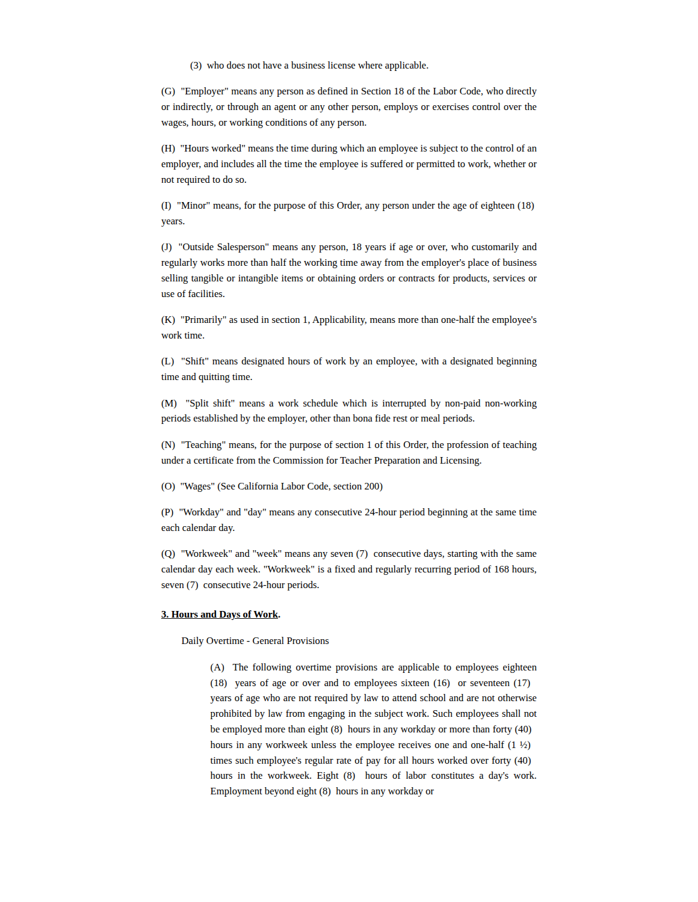(3) who does not have a business license where applicable.
(G) "Employer" means any person as defined in Section 18 of the Labor Code, who directly or indirectly, or through an agent or any other person, employs or exercises control over the wages, hours, or working conditions of any person.
(H) "Hours worked" means the time during which an employee is subject to the control of an employer, and includes all the time the employee is suffered or permitted to work, whether or not required to do so.
(I) "Minor" means, for the purpose of this Order, any person under the age of eighteen (18) years.
(J) "Outside Salesperson" means any person, 18 years if age or over, who customarily and regularly works more than half the working time away from the employer's place of business selling tangible or intangible items or obtaining orders or contracts for products, services or use of facilities.
(K) "Primarily" as used in section 1, Applicability, means more than one-half the employee's work time.
(L) "Shift" means designated hours of work by an employee, with a designated beginning time and quitting time.
(M) "Split shift" means a work schedule which is interrupted by non-paid non-working periods established by the employer, other than bona fide rest or meal periods.
(N) "Teaching" means, for the purpose of section 1 of this Order, the profession of teaching under a certificate from the Commission for Teacher Preparation and Licensing.
(O) "Wages" (See California Labor Code, section 200)
(P) "Workday" and "day" means any consecutive 24-hour period beginning at the same time each calendar day.
(Q) "Workweek" and "week" means any seven (7) consecutive days, starting with the same calendar day each week. "Workweek" is a fixed and regularly recurring period of 168 hours, seven (7) consecutive 24-hour periods.
3. Hours and Days of Work.
Daily Overtime - General Provisions
(A) The following overtime provisions are applicable to employees eighteen (18) years of age or over and to employees sixteen (16) or seventeen (17) years of age who are not required by law to attend school and are not otherwise prohibited by law from engaging in the subject work. Such employees shall not be employed more than eight (8) hours in any workday or more than forty (40) hours in any workweek unless the employee receives one and one-half (1 ½) times such employee's regular rate of pay for all hours worked over forty (40) hours in the workweek. Eight (8) hours of labor constitutes a day's work. Employment beyond eight (8) hours in any workday or